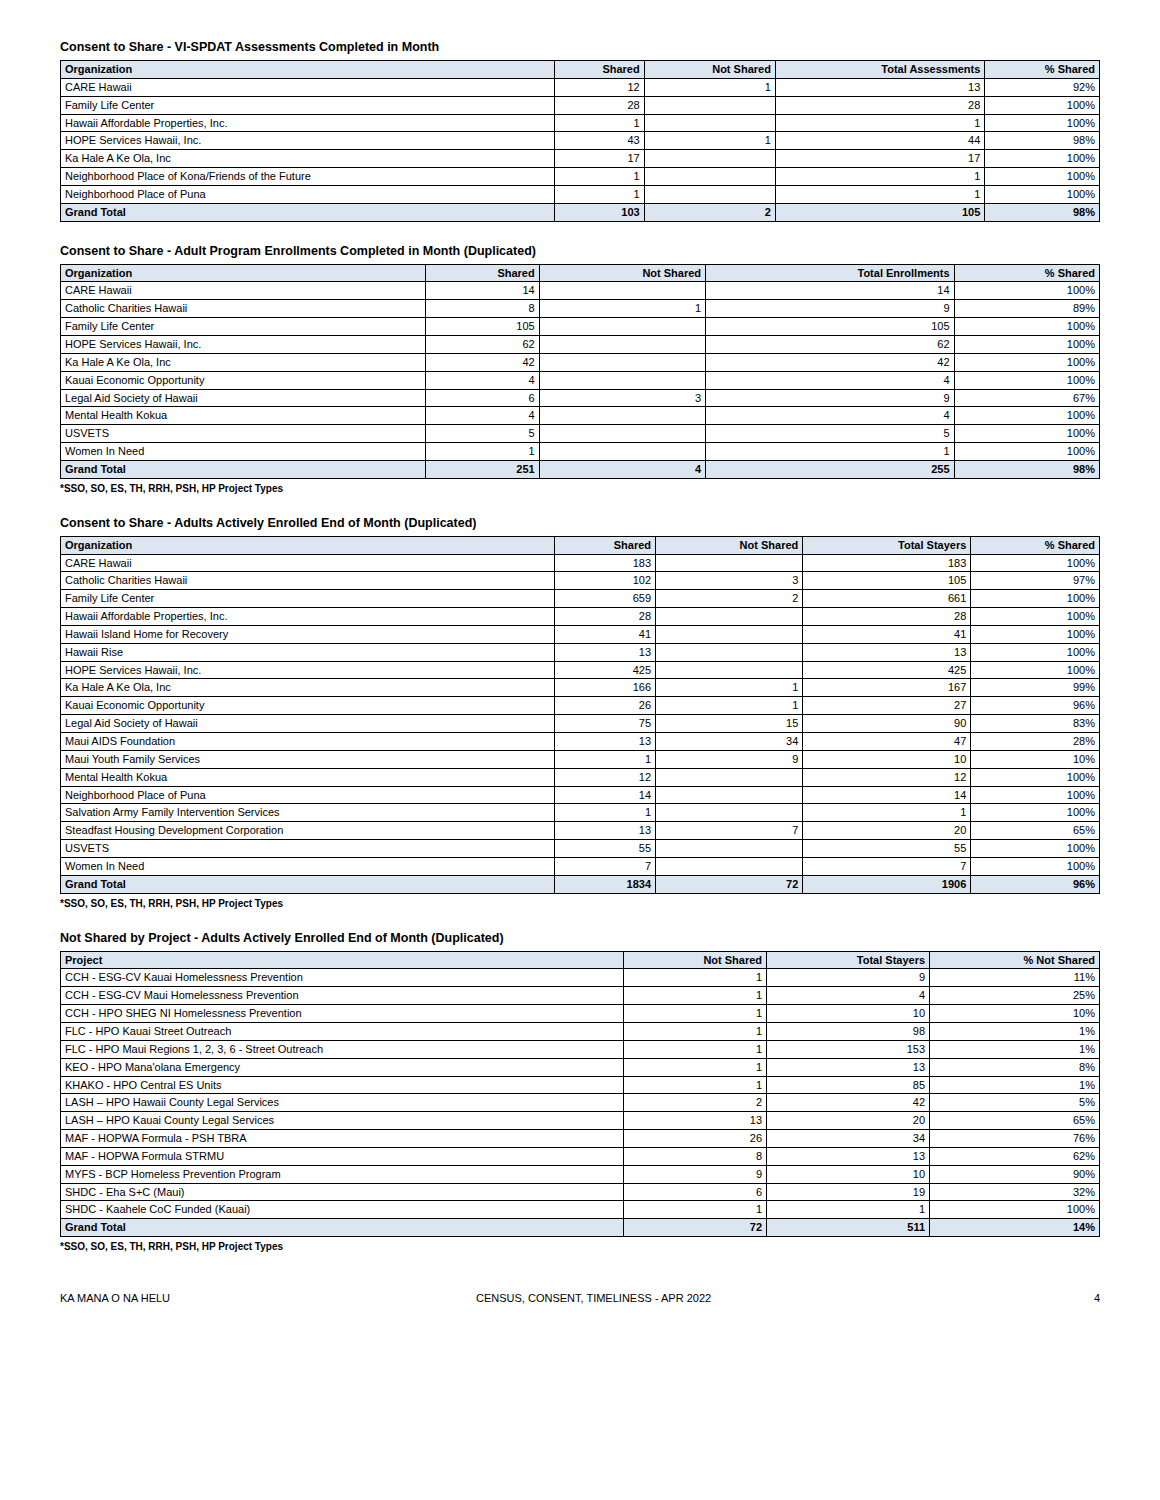Consent to Share - VI-SPDAT Assessments Completed in Month
| Organization | Shared | Not Shared | Total Assessments | % Shared |
| --- | --- | --- | --- | --- |
| CARE Hawaii | 12 | 1 | 13 | 92% |
| Family Life Center | 28 | | 28 | 100% |
| Hawaii Affordable Properties, Inc. | 1 | | 1 | 100% |
| HOPE Services Hawaii, Inc. | 43 | 1 | 44 | 98% |
| Ka Hale A Ke Ola, Inc | 17 | | 17 | 100% |
| Neighborhood Place of Kona/Friends of the Future | 1 | | 1 | 100% |
| Neighborhood Place of Puna | 1 | | 1 | 100% |
| Grand Total | 103 | 2 | 105 | 98% |
Consent to Share - Adult Program Enrollments Completed in Month (Duplicated)
| Organization | Shared | Not Shared | Total Enrollments | % Shared |
| --- | --- | --- | --- | --- |
| CARE Hawaii | 14 | | 14 | 100% |
| Catholic Charities Hawaii | 8 | 1 | 9 | 89% |
| Family Life Center | 105 | | 105 | 100% |
| HOPE Services Hawaii, Inc. | 62 | | 62 | 100% |
| Ka Hale A Ke Ola, Inc | 42 | | 42 | 100% |
| Kauai Economic Opportunity | 4 | | 4 | 100% |
| Legal Aid Society of Hawaii | 6 | 3 | 9 | 67% |
| Mental Health Kokua | 4 | | 4 | 100% |
| USVETS | 5 | | 5 | 100% |
| Women In Need | 1 | | 1 | 100% |
| Grand Total | 251 | 4 | 255 | 98% |
*SSO, SO, ES, TH, RRH, PSH, HP Project Types
Consent to Share - Adults Actively Enrolled End of Month (Duplicated)
| Organization | Shared | Not Shared | Total Stayers | % Shared |
| --- | --- | --- | --- | --- |
| CARE Hawaii | 183 | | 183 | 100% |
| Catholic Charities Hawaii | 102 | 3 | 105 | 97% |
| Family Life Center | 659 | 2 | 661 | 100% |
| Hawaii Affordable Properties, Inc. | 28 | | 28 | 100% |
| Hawaii Island Home for Recovery | 41 | | 41 | 100% |
| Hawaii Rise | 13 | | 13 | 100% |
| HOPE Services Hawaii, Inc. | 425 | | 425 | 100% |
| Ka Hale A Ke Ola, Inc | 166 | 1 | 167 | 99% |
| Kauai Economic Opportunity | 26 | 1 | 27 | 96% |
| Legal Aid Society of Hawaii | 75 | 15 | 90 | 83% |
| Maui AIDS Foundation | 13 | 34 | 47 | 28% |
| Maui Youth Family Services | 1 | 9 | 10 | 10% |
| Mental Health Kokua | 12 | | 12 | 100% |
| Neighborhood Place of Puna | 14 | | 14 | 100% |
| Salvation Army Family Intervention Services | 1 | | 1 | 100% |
| Steadfast Housing Development Corporation | 13 | 7 | 20 | 65% |
| USVETS | 55 | | 55 | 100% |
| Women In Need | 7 | | 7 | 100% |
| Grand Total | 1834 | 72 | 1906 | 96% |
*SSO, SO, ES, TH, RRH, PSH, HP Project Types
Not Shared by Project - Adults Actively Enrolled End of Month (Duplicated)
| Project | Not Shared | Total Stayers | % Not Shared |
| --- | --- | --- | --- |
| CCH - ESG-CV Kauai Homelessness Prevention | 1 | 9 | 11% |
| CCH - ESG-CV Maui Homelessness Prevention | 1 | 4 | 25% |
| CCH - HPO SHEG NI Homelessness Prevention | 1 | 10 | 10% |
| FLC - HPO Kauai Street Outreach | 1 | 98 | 1% |
| FLC - HPO Maui Regions 1, 2, 3, 6 - Street Outreach | 1 | 153 | 1% |
| KEO - HPO Mana'olana Emergency | 1 | 13 | 8% |
| KHAKO - HPO Central ES Units | 1 | 85 | 1% |
| LASH – HPO Hawaii County Legal Services | 2 | 42 | 5% |
| LASH – HPO Kauai County Legal Services | 13 | 20 | 65% |
| MAF - HOPWA Formula - PSH TBRA | 26 | 34 | 76% |
| MAF - HOPWA Formula STRMU | 8 | 13 | 62% |
| MYFS - BCP Homeless Prevention Program | 9 | 10 | 90% |
| SHDC - Eha S+C (Maui) | 6 | 19 | 32% |
| SHDC - Kaahele CoC Funded (Kauai) | 1 | 1 | 100% |
| Grand Total | 72 | 511 | 14% |
*SSO, SO, ES, TH, RRH, PSH, HP Project Types
KA MANA O NA HELU
CENSUS, CONSENT, TIMELINESS - APR 2022
4